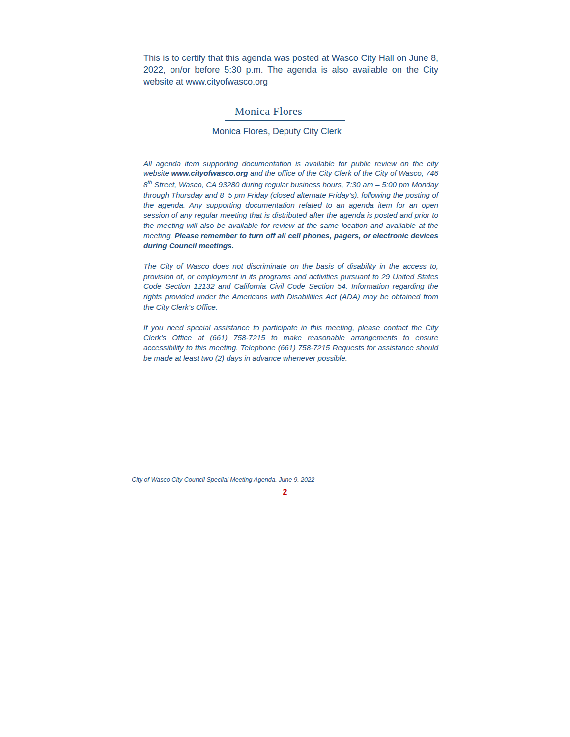This is to certify that this agenda was posted at Wasco City Hall on June 8, 2022, on/or before 5:30 p.m. The agenda is also available on the City website at www.cityofwasco.org
Monica Flores
Monica Flores, Deputy City Clerk
All agenda item supporting documentation is available for public review on the city website www.cityofwasco.org and the office of the City Clerk of the City of Wasco, 746 8th Street, Wasco, CA 93280 during regular business hours, 7:30 am – 5:00 pm Monday through Thursday and 8–5 pm Friday (closed alternate Friday's), following the posting of the agenda. Any supporting documentation related to an agenda item for an open session of any regular meeting that is distributed after the agenda is posted and prior to the meeting will also be available for review at the same location and available at the meeting. Please remember to turn off all cell phones, pagers, or electronic devices during Council meetings.
The City of Wasco does not discriminate on the basis of disability in the access to, provision of, or employment in its programs and activities pursuant to 29 United States Code Section 12132 and California Civil Code Section 54. Information regarding the rights provided under the Americans with Disabilities Act (ADA) may be obtained from the City Clerk's Office.
If you need special assistance to participate in this meeting, please contact the City Clerk's Office at (661) 758-7215 to make reasonable arrangements to ensure accessibility to this meeting. Telephone (661) 758-7215 Requests for assistance should be made at least two (2) days in advance whenever possible.
City of Wasco City Council Speciial Meeting Agenda, June 9, 2022
2